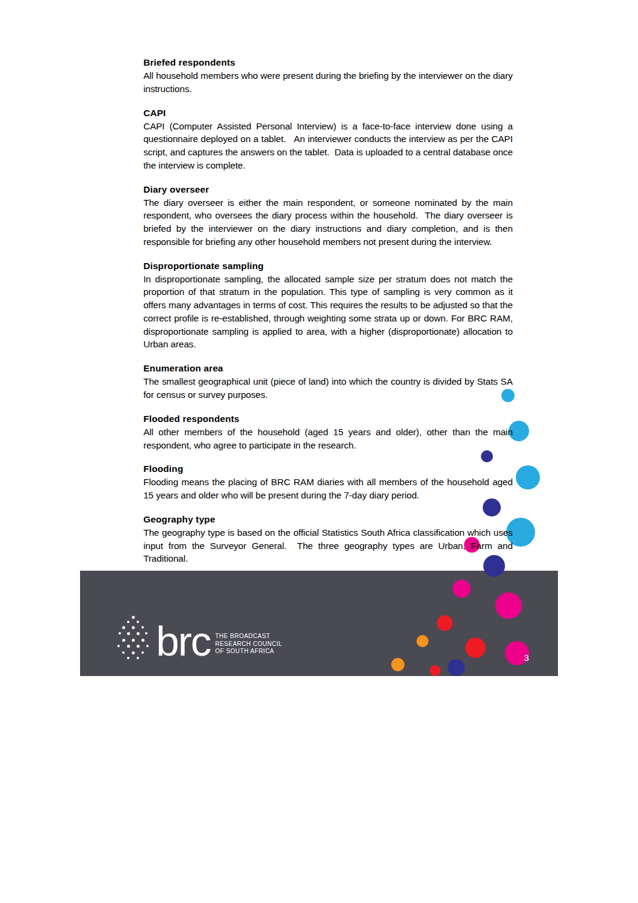Briefed respondents
All household members who were present during the briefing by the interviewer on the diary instructions.
CAPI
CAPI (Computer Assisted Personal Interview) is a face-to-face interview done using a questionnaire deployed on a tablet. An interviewer conducts the interview as per the CAPI script, and captures the answers on the tablet. Data is uploaded to a central database once the interview is complete.
Diary overseer
The diary overseer is either the main respondent, or someone nominated by the main respondent, who oversees the diary process within the household. The diary overseer is briefed by the interviewer on the diary instructions and diary completion, and is then responsible for briefing any other household members not present during the interview.
Disproportionate sampling
In disproportionate sampling, the allocated sample size per stratum does not match the proportion of that stratum in the population. This type of sampling is very common as it offers many advantages in terms of cost. This requires the results to be adjusted so that the correct profile is re-established, through weighting some strata up or down. For BRC RAM, disproportionate sampling is applied to area, with a higher (disproportionate) allocation to Urban areas.
Enumeration area
The smallest geographical unit (piece of land) into which the country is divided by Stats SA for census or survey purposes.
Flooded respondents
All other members of the household (aged 15 years and older), other than the main respondent, who agree to participate in the research.
Flooding
Flooding means the placing of BRC RAM diaries with all members of the household aged 15 years and older who will be present during the 7-day diary period.
Geography type
The geography type is based on the official Statistics South Africa classification which uses input from the Surveyor General. The three geography types are Urban, Farm and Traditional.
brc
THE BROADCAST
RESEARCH COUNCIL
OF SOUTH AFRICA
3